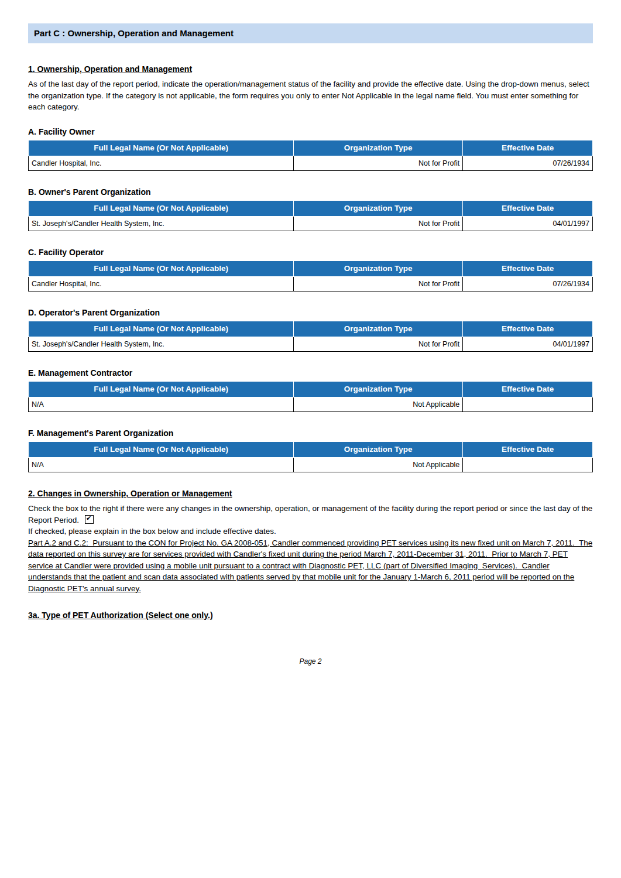Part C : Ownership, Operation and Management
1. Ownership, Operation and Management
As of the last day of the report period, indicate the operation/management status of the facility and provide the effective date. Using the drop-down menus, select the organization type. If the category is not applicable, the form requires you only to enter Not Applicable in the legal name field. You must enter something for each category.
A. Facility Owner
| Full Legal Name (Or Not Applicable) | Organization Type | Effective Date |
| --- | --- | --- |
| Candler Hospital, Inc. | Not for Profit | 07/26/1934 |
B. Owner's Parent Organization
| Full Legal Name (Or Not Applicable) | Organization Type | Effective Date |
| --- | --- | --- |
| St. Joseph's/Candler Health System, Inc. | Not for Profit | 04/01/1997 |
C. Facility Operator
| Full Legal Name (Or Not Applicable) | Organization Type | Effective Date |
| --- | --- | --- |
| Candler Hospital, Inc. | Not for Profit | 07/26/1934 |
D. Operator's Parent Organization
| Full Legal Name (Or Not Applicable) | Organization Type | Effective Date |
| --- | --- | --- |
| St. Joseph's/Candler Health System, Inc. | Not for Profit | 04/01/1997 |
E. Management Contractor
| Full Legal Name (Or Not Applicable) | Organization Type | Effective Date |
| --- | --- | --- |
| N/A | Not Applicable | |
F. Management's Parent Organization
| Full Legal Name (Or Not Applicable) | Organization Type | Effective Date |
| --- | --- | --- |
| N/A | Not Applicable | |
2. Changes in Ownership, Operation or Management
Check the box to the right if there were any changes in the ownership, operation, or management of the facility during the report period or since the last day of the Report Period.
If checked, please explain in the box below and include effective dates.
Part A.2 and C.2: Pursuant to the CON for Project No. GA 2008-051, Candler commenced providing PET services using its new fixed unit on March 7, 2011. The data reported on this survey are for services provided with Candler's fixed unit during the period March 7, 2011-December 31, 2011. Prior to March 7, PET service at Candler were provided using a mobile unit pursuant to a contract with Diagnostic PET, LLC (part of Diversified Imaging Services). Candler understands that the patient and scan data associated with patients served by that mobile unit for the January 1-March 6, 2011 period will be reported on the Diagnostic PET's annual survey.
3a. Type of PET Authorization (Select one only.)
Page 2